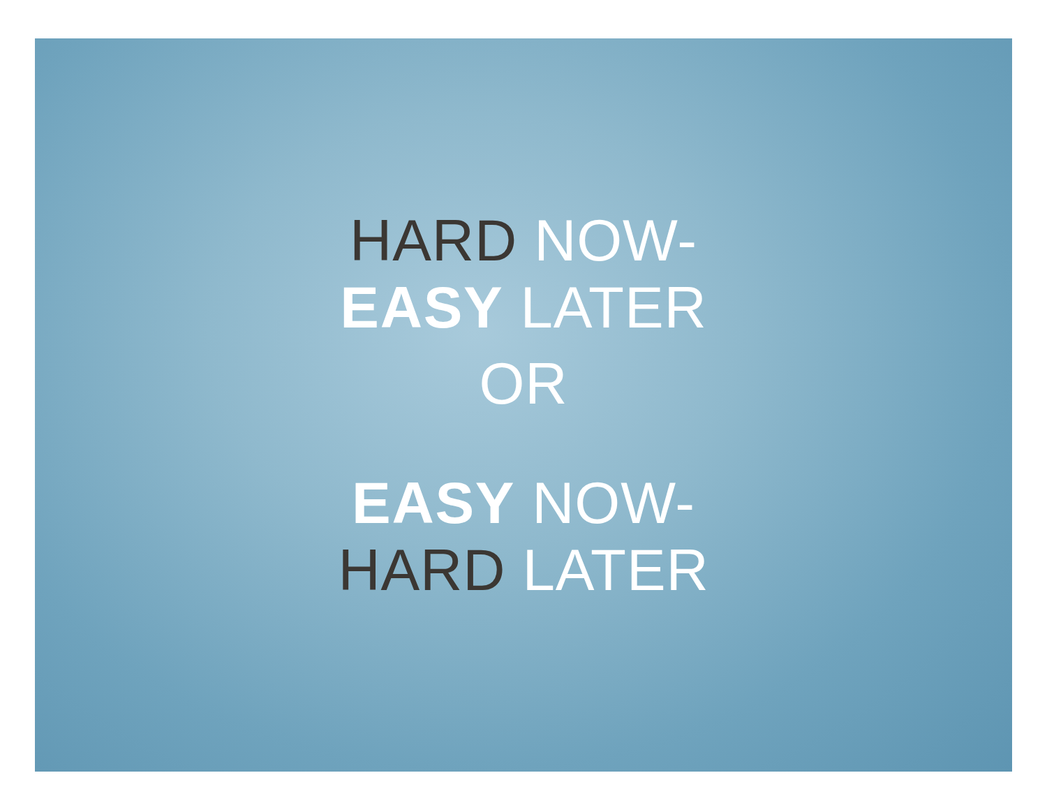HARD NOW-
Easy LATER
OR
Easy NOW-
HARD LATER